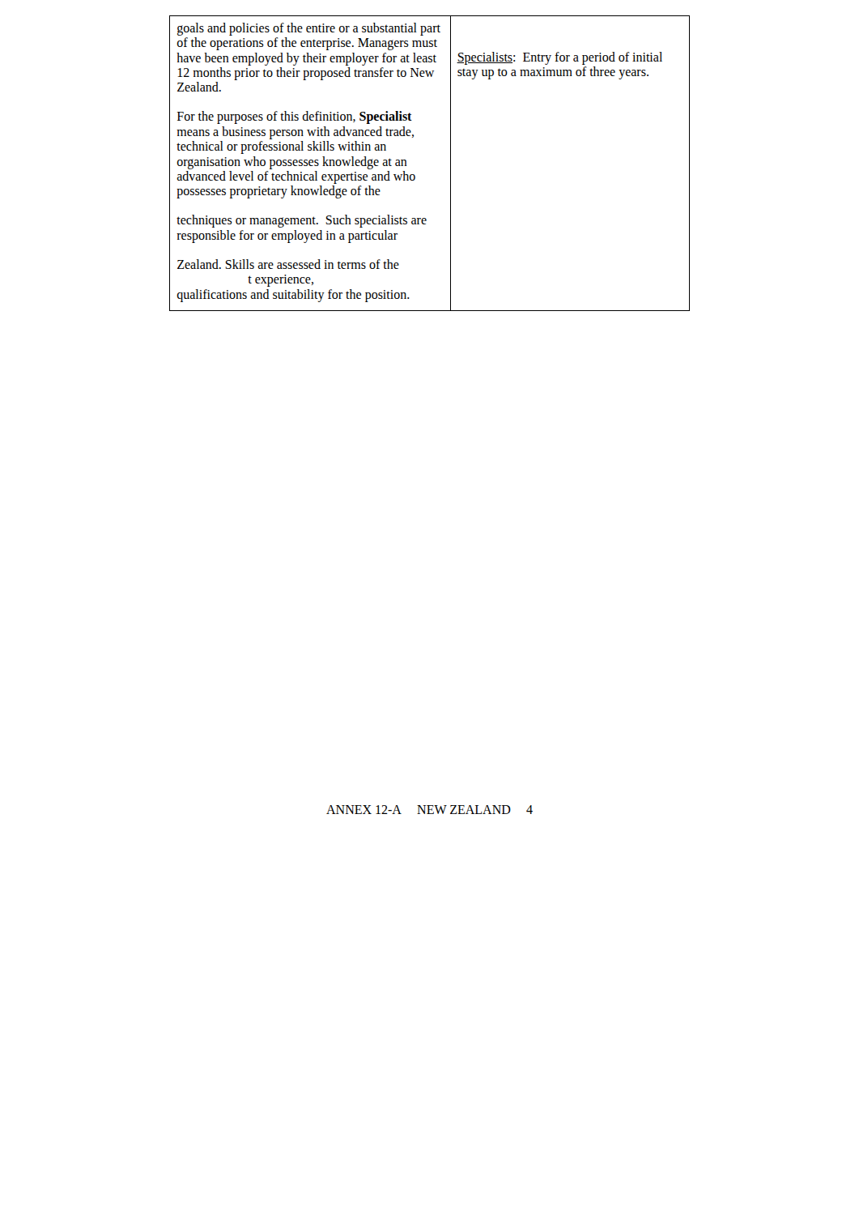| goals and policies of the entire or a substantial part of the operations of the enterprise. Managers must have been employed by their employer for at least 12 months prior to their proposed transfer to New Zealand. For the purposes of this definition, Specialist means a business person with advanced trade, technical or professional skills within an organisation who possesses knowledge at an advanced level of technical expertise and who possesses proprietary knowledge of the techniques or management. Such specialists are responsible for or employed in a particular Zealand. Skills are assessed in terms of the t experience, qualifications and suitability for the position. | Specialists : Entry for a period of initial stay up to a maximum of three years. |
ANNEX 12-A NEW ZEALAND 4